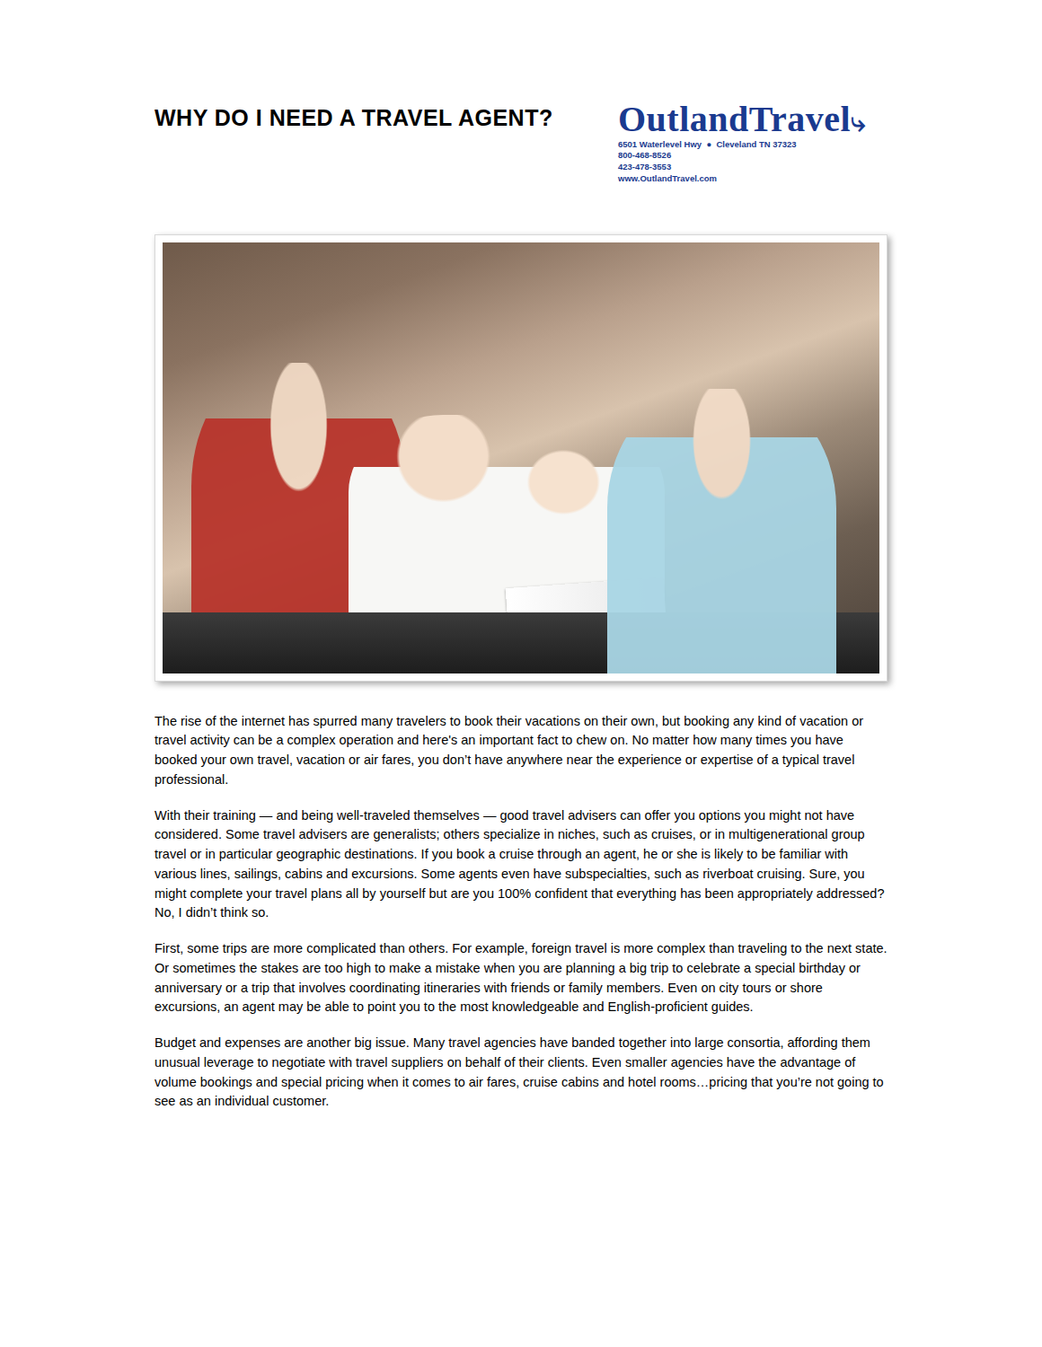OutlandTravel⤷
6501 Waterlevel Hwy ● Cleveland TN 37323
800-468-8526
423-478-3553
www.OutlandTravel.com
WHY DO I NEED A TRAVEL AGENT?
The rise of the internet has spurred many travelers to book their vacations on their own, but booking any kind of vacation or travel activity can be a complex operation and here's an important fact to chew on. No matter how many times you have booked your own travel, vacation or air fares, you don’t have anywhere near the experience or expertise of a typical travel professional.
With their training — and being well-traveled themselves — good travel advisers can offer you options you might not have considered. Some travel advisers are generalists; others specialize in niches, such as cruises, or in multigenerational group travel or in particular geographic destinations. If you book a cruise through an agent, he or she is likely to be familiar with various lines, sailings, cabins and excursions. Some agents even have subspecialties, such as riverboat cruising. Sure, you might complete your travel plans all by yourself but are you 100% confident that everything has been appropriately addressed? No, I didn’t think so.
First, some trips are more complicated than others. For example, foreign travel is more complex than traveling to the next state. Or sometimes the stakes are too high to make a mistake when you are planning a big trip to celebrate a special birthday or anniversary or a trip that involves coordinating itineraries with friends or family members. Even on city tours or shore excursions, an agent may be able to point you to the most knowledgeable and English-proficient guides.
Budget and expenses are another big issue. Many travel agencies have banded together into large consortia, affording them unusual leverage to negotiate with travel suppliers on behalf of their clients. Even smaller agencies have the advantage of volume bookings and special pricing when it comes to air fares, cruise cabins and hotel rooms…pricing that you’re not going to see as an individual customer.